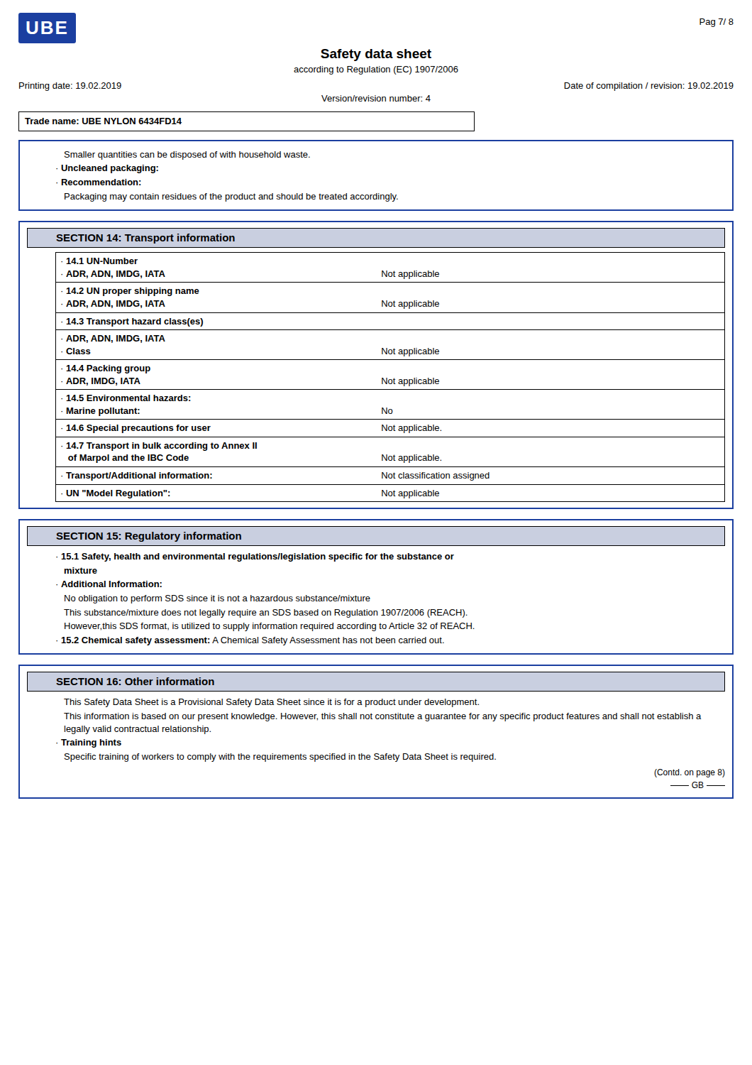UBE
Pag 7/ 8
Safety data sheet
according to Regulation (EC) 1907/2006
Printing date: 19.02.2019 Date of compilation / revision: 19.02.2019
Version/revision number: 4
Trade name: UBE NYLON 6434FD14
Smaller quantities can be disposed of with household waste.
· Uncleaned packaging:
· Recommendation:
Packaging may contain residues of the product and should be treated accordingly.
SECTION 14: Transport information
| · 14.1 UN-Number · ADR, ADN, IMDG, IATA | Not applicable |
| · 14.2 UN proper shipping name · ADR, ADN, IMDG, IATA | Not applicable |
| · 14.3 Transport hazard class(es) | |
| · ADR, ADN, IMDG, IATA · Class | Not applicable |
| · 14.4 Packing group · ADR, IMDG, IATA | Not applicable |
| · 14.5 Environmental hazards: · Marine pollutant: | No |
| · 14.6 Special precautions for user | Not applicable. |
| · 14.7 Transport in bulk according to Annex II of Marpol and the IBC Code | Not applicable. |
| · Transport/Additional information: | Not classification assigned |
| · UN "Model Regulation": | Not applicable |
SECTION 15: Regulatory information
· 15.1 Safety, health and environmental regulations/legislation specific for the substance or
mixture
· Additional Information:
No obligation to perform SDS since it is not a hazardous substance/mixture
This substance/mixture does not legally require an SDS based on Regulation 1907/2006 (REACH).
However,this SDS format, is utilized to supply information required according to Article 32 of REACH.
· 15.2 Chemical safety assessment: A Chemical Safety Assessment has not been carried out.
SECTION 16: Other information
This Safety Data Sheet is a Provisional Safety Data Sheet since it is for a product under development.
This information is based on our present knowledge. However, this shall not constitute a guarantee for any specific product features and shall not establish a legally valid contractual relationship.
· Training hints
Specific training of workers to comply with the requirements specified in the Safety Data Sheet is required.
(Contd. on page 8)
GB